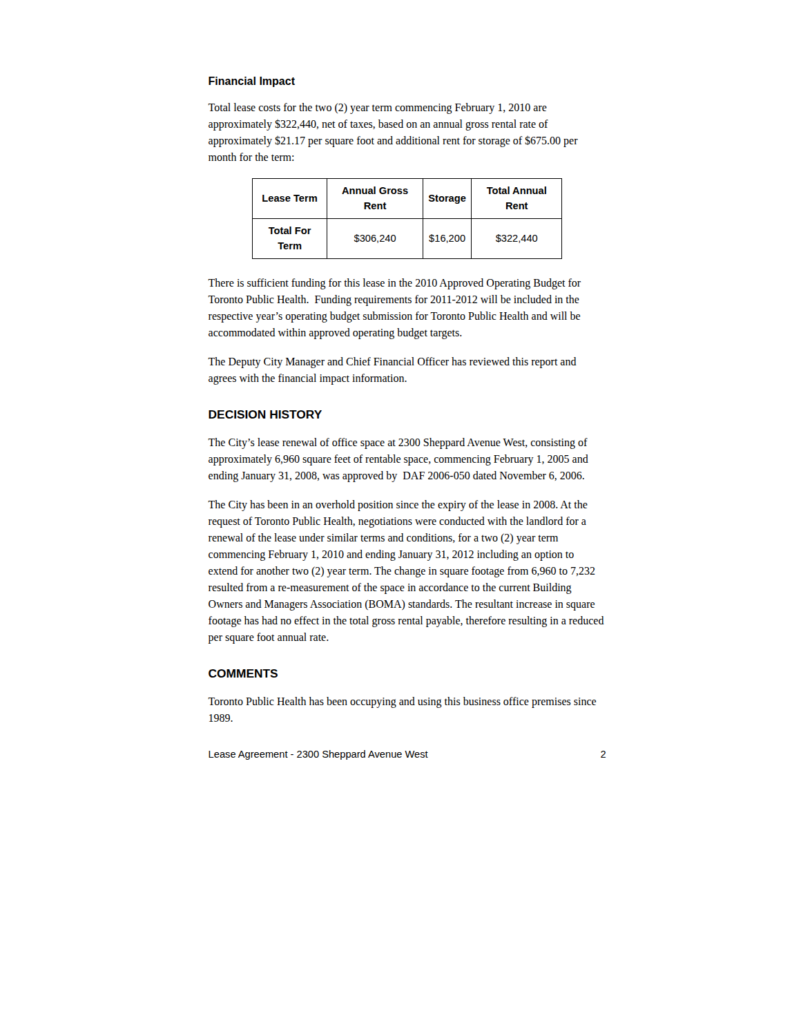Financial Impact
Total lease costs for the two (2) year term commencing February 1, 2010 are approximately $322,440, net of taxes, based on an annual gross rental rate of approximately $21.17 per square foot and additional rent for storage of $675.00 per month for the term:
| Lease Term | Annual Gross Rent | Storage | Total Annual Rent |
| --- | --- | --- | --- |
| Total For Term | $306,240 | $16,200 | $322,440 |
There is sufficient funding for this lease in the 2010 Approved Operating Budget for Toronto Public Health. Funding requirements for 2011-2012 will be included in the respective year’s operating budget submission for Toronto Public Health and will be accommodated within approved operating budget targets.
The Deputy City Manager and Chief Financial Officer has reviewed this report and agrees with the financial impact information.
DECISION HISTORY
The City’s lease renewal of office space at 2300 Sheppard Avenue West, consisting of approximately 6,960 square feet of rentable space, commencing February 1, 2005 and ending January 31, 2008, was approved by DAF 2006-050 dated November 6, 2006.
The City has been in an overhold position since the expiry of the lease in 2008. At the request of Toronto Public Health, negotiations were conducted with the landlord for a renewal of the lease under similar terms and conditions, for a two (2) year term commencing February 1, 2010 and ending January 31, 2012 including an option to extend for another two (2) year term. The change in square footage from 6,960 to 7,232 resulted from a re-measurement of the space in accordance to the current Building Owners and Managers Association (BOMA) standards. The resultant increase in square footage has had no effect in the total gross rental payable, therefore resulting in a reduced per square foot annual rate.
COMMENTS
Toronto Public Health has been occupying and using this business office premises since 1989.
Lease Agreement - 2300 Sheppard Avenue West 2